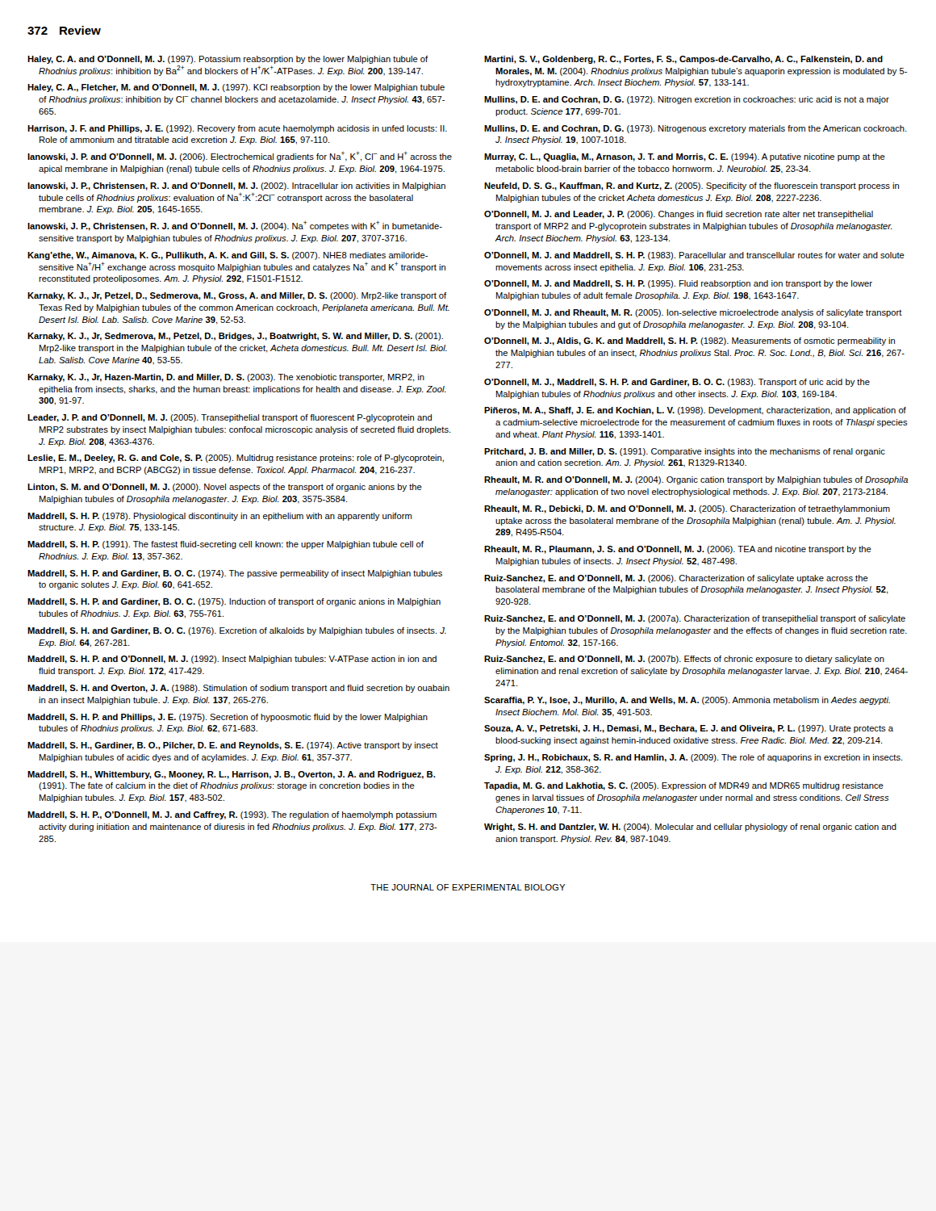372 Review
Haley, C. A. and O’Donnell, M. J. (1997). Potassium reabsorption by the lower Malpighian tubule of Rhodnius prolixus: inhibition by Ba2+ and blockers of H+/K+-ATPases. J. Exp. Biol. 200, 139-147.
Haley, C. A., Fletcher, M. and O’Donnell, M. J. (1997). KCl reabsorption by the lower Malpighian tubule of Rhodnius prolixus: inhibition by Cl– channel blockers and acetazolamide. J. Insect Physiol. 43, 657-665.
Harrison, J. F. and Phillips, J. E. (1992). Recovery from acute haemolymph acidosis in unfed locusts: II. Role of ammonium and titratable acid excretion J. Exp. Biol. 165, 97-110.
Ianowski, J. P. and O’Donnell, M. J. (2006). Electrochemical gradients for Na+, K+, Cl– and H+ across the apical membrane in Malpighian (renal) tubule cells of Rhodnius prolixus. J. Exp. Biol. 209, 1964-1975.
Ianowski, J. P., Christensen, R. J. and O’Donnell, M. J. (2002). Intracellular ion activities in Malpighian tubule cells of Rhodnius prolixus: evaluation of Na+:K+:2Cl– cotransport across the basolateral membrane. J. Exp. Biol. 205, 1645-1655.
Ianowski, J. P., Christensen, R. J. and O’Donnell, M. J. (2004). Na+ competes with K+ in bumetanide-sensitive transport by Malpighian tubules of Rhodnius prolixus. J. Exp. Biol. 207, 3707-3716.
Kang’ethe, W., Aimanova, K. G., Pullikuth, A. K. and Gill, S. S. (2007). NHE8 mediates amiloride-sensitive Na+/H+ exchange across mosquito Malpighian tubules and catalyzes Na+ and K+ transport in reconstituted proteoliposomes. Am. J. Physiol. 292, F1501-F1512.
Karnaky, K. J., Jr, Petzel, D., Sedmerova, M., Gross, A. and Miller, D. S. (2000). Mrp2-like transport of Texas Red by Malpighian tubules of the common American cockroach, Periplaneta americana. Bull. Mt. Desert Isl. Biol. Lab. Salisb. Cove Marine 39, 52-53.
Karnaky, K. J., Jr, Sedmerova, M., Petzel, D., Bridges, J., Boatwright, S. W. and Miller, D. S. (2001). Mrp2-like transport in the Malpighian tubule of the cricket, Acheta domesticus. Bull. Mt. Desert Isl. Biol. Lab. Salisb. Cove Marine 40, 53-55.
Karnaky, K. J., Jr, Hazen-Martin, D. and Miller, D. S. (2003). The xenobiotic transporter, MRP2, in epithelia from insects, sharks, and the human breast: implications for health and disease. J. Exp. Zool. 300, 91-97.
Leader, J. P. and O’Donnell, M. J. (2005). Transepithelial transport of fluorescent P-glycoprotein and MRP2 substrates by insect Malpighian tubules: confocal microscopic analysis of secreted fluid droplets. J. Exp. Biol. 208, 4363-4376.
Leslie, E. M., Deeley, R. G. and Cole, S. P. (2005). Multidrug resistance proteins: role of P-glycoprotein, MRP1, MRP2, and BCRP (ABCG2) in tissue defense. Toxicol. Appl. Pharmacol. 204, 216-237.
Linton, S. M. and O’Donnell, M. J. (2000). Novel aspects of the transport of organic anions by the Malpighian tubules of Drosophila melanogaster. J. Exp. Biol. 203, 3575-3584.
Maddrell, S. H. P. (1978). Physiological discontinuity in an epithelium with an apparently uniform structure. J. Exp. Biol. 75, 133-145.
Maddrell, S. H. P. (1991). The fastest fluid-secreting cell known: the upper Malpighian tubule cell of Rhodnius. J. Exp. Biol. 13, 357-362.
Maddrell, S. H. P. and Gardiner, B. O. C. (1974). The passive permeability of insect Malpighian tubules to organic solutes J. Exp. Biol. 60, 641-652.
Maddrell, S. H. P. and Gardiner, B. O. C. (1975). Induction of transport of organic anions in Malpighian tubules of Rhodnius. J. Exp. Biol. 63, 755-761.
Maddrell, S. H. and Gardiner, B. O. C. (1976). Excretion of alkaloids by Malpighian tubules of insects. J. Exp. Biol. 64, 267-281.
Maddrell, S. H. P. and O’Donnell, M. J. (1992). Insect Malpighian tubules: V-ATPase action in ion and fluid transport. J. Exp. Biol. 172, 417-429.
Maddrell, S. H. and Overton, J. A. (1988). Stimulation of sodium transport and fluid secretion by ouabain in an insect Malpighian tubule. J. Exp. Biol. 137, 265-276.
Maddrell, S. H. P. and Phillips, J. E. (1975). Secretion of hypoosmotic fluid by the lower Malpighian tubules of Rhodnius prolixus. J. Exp. Biol. 62, 671-683.
Maddrell, S. H., Gardiner, B. O., Pilcher, D. E. and Reynolds, S. E. (1974). Active transport by insect Malpighian tubules of acidic dyes and of acylamides. J. Exp. Biol. 61, 357-377.
Maddrell, S. H., Whittembury, G., Mooney, R. L., Harrison, J. B., Overton, J. A. and Rodriguez, B. (1991). The fate of calcium in the diet of Rhodnius prolixus: storage in concretion bodies in the Malpighian tubules. J. Exp. Biol. 157, 483-502.
Maddrell, S. H. P., O’Donnell, M. J. and Caffrey, R. (1993). The regulation of haemolymph potassium activity during initiation and maintenance of diuresis in fed Rhodnius prolixus. J. Exp. Biol. 177, 273-285.
Martini, S. V., Goldenberg, R. C., Fortes, F. S., Campos-de-Carvalho, A. C., Falkenstein, D. and Morales, M. M. (2004). Rhodnius prolixus Malpighian tubule’s aquaporin expression is modulated by 5-hydroxytryptamine. Arch. Insect Biochem. Physiol. 57, 133-141.
Mullins, D. E. and Cochran, D. G. (1972). Nitrogen excretion in cockroaches: uric acid is not a major product. Science 177, 699-701.
Mullins, D. E. and Cochran, D. G. (1973). Nitrogenous excretory materials from the American cockroach. J. Insect Physiol. 19, 1007-1018.
Murray, C. L., Quaglia, M., Arnason, J. T. and Morris, C. E. (1994). A putative nicotine pump at the metabolic blood-brain barrier of the tobacco hornworm. J. Neurobiol. 25, 23-34.
Neufeld, D. S. G., Kauffman, R. and Kurtz, Z. (2005). Specificity of the fluorescein transport process in Malpighian tubules of the cricket Acheta domesticus J. Exp. Biol. 208, 2227-2236.
O’Donnell, M. J. and Leader, J. P. (2006). Changes in fluid secretion rate alter net transepithelial transport of MRP2 and P-glycoprotein substrates in Malpighian tubules of Drosophila melanogaster. Arch. Insect Biochem. Physiol. 63, 123-134.
O’Donnell, M. J. and Maddrell, S. H. P. (1983). Paracellular and transcellular routes for water and solute movements across insect epithelia. J. Exp. Biol. 106, 231-253.
O’Donnell, M. J. and Maddrell, S. H. P. (1995). Fluid reabsorption and ion transport by the lower Malpighian tubules of adult female Drosophila. J. Exp. Biol. 198, 1643-1647.
O’Donnell, M. J. and Rheault, M. R. (2005). Ion-selective microelectrode analysis of salicylate transport by the Malpighian tubules and gut of Drosophila melanogaster. J. Exp. Biol. 208, 93-104.
O’Donnell, M. J., Aldis, G. K. and Maddrell, S. H. P. (1982). Measurements of osmotic permeability in the Malpighian tubules of an insect, Rhodnius prolixus Stal. Proc. R. Soc. Lond., B, Biol. Sci. 216, 267-277.
O’Donnell, M. J., Maddrell, S. H. P. and Gardiner, B. O. C. (1983). Transport of uric acid by the Malpighian tubules of Rhodnius prolixus and other insects. J. Exp. Biol. 103, 169-184.
Piñeros, M. A., Shaff, J. E. and Kochian, L. V. (1998). Development, characterization, and application of a cadmium-selective microelectrode for the measurement of cadmium fluxes in roots of Thlaspi species and wheat. Plant Physiol. 116, 1393-1401.
Pritchard, J. B. and Miller, D. S. (1991). Comparative insights into the mechanisms of renal organic anion and cation secretion. Am. J. Physiol. 261, R1329-R1340.
Rheault, M. R. and O’Donnell, M. J. (2004). Organic cation transport by Malpighian tubules of Drosophila melanogaster: application of two novel electrophysiological methods. J. Exp. Biol. 207, 2173-2184.
Rheault, M. R., Debicki, D. M. and O’Donnell, M. J. (2005). Characterization of tetraethylammonium uptake across the basolateral membrane of the Drosophila Malpighian (renal) tubule. Am. J. Physiol. 289, R495-R504.
Rheault, M. R., Plaumann, J. S. and O’Donnell, M. J. (2006). TEA and nicotine transport by the Malpighian tubules of insects. J. Insect Physiol. 52, 487-498.
Ruiz-Sanchez, E. and O’Donnell, M. J. (2006). Characterization of salicylate uptake across the basolateral membrane of the Malpighian tubules of Drosophila melanogaster. J. Insect Physiol. 52, 920-928.
Ruiz-Sanchez, E. and O’Donnell, M. J. (2007a). Characterization of transepithelial transport of salicylate by the Malpighian tubules of Drosophila melanogaster and the effects of changes in fluid secretion rate. Physiol. Entomol. 32, 157-166.
Ruiz-Sanchez, E. and O’Donnell, M. J. (2007b). Effects of chronic exposure to dietary salicylate on elimination and renal excretion of salicylate by Drosophila melanogaster larvae. J. Exp. Biol. 210, 2464-2471.
Scaraffia, P. Y., Isoe, J., Murillo, A. and Wells, M. A. (2005). Ammonia metabolism in Aedes aegypti. Insect Biochem. Mol. Biol. 35, 491-503.
Souza, A. V., Petretski, J. H., Demasi, M., Bechara, E. J. and Oliveira, P. L. (1997). Urate protects a blood-sucking insect against hemin-induced oxidative stress. Free Radic. Biol. Med. 22, 209-214.
Spring, J. H., Robichaux, S. R. and Hamlin, J. A. (2009). The role of aquaporins in excretion in insects. J. Exp. Biol. 212, 358-362.
Tapadia, M. G. and Lakhotia, S. C. (2005). Expression of MDR49 and MDR65 multidrug resistance genes in larval tissues of Drosophila melanogaster under normal and stress conditions. Cell Stress Chaperones 10, 7-11.
Wright, S. H. and Dantzler, W. H. (2004). Molecular and cellular physiology of renal organic cation and anion transport. Physiol. Rev. 84, 987-1049.
THE JOURNAL OF EXPERIMENTAL BIOLOGY